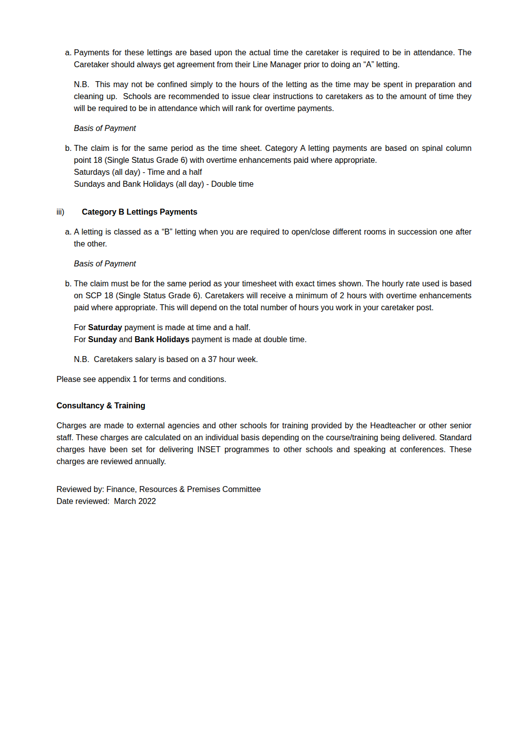Payments for these lettings are based upon the actual time the caretaker is required to be in attendance. The Caretaker should always get agreement from their Line Manager prior to doing an “A” letting.
N.B. This may not be confined simply to the hours of the letting as the time may be spent in preparation and cleaning up. Schools are recommended to issue clear instructions to caretakers as to the amount of time they will be required to be in attendance which will rank for overtime payments.
Basis of Payment
The claim is for the same period as the time sheet. Category A letting payments are based on spinal column point 18 (Single Status Grade 6) with overtime enhancements paid where appropriate.
Saturdays (all day) - Time and a half
Sundays and Bank Holidays (all day) - Double time
iii)
Category B Lettings Payments
A letting is classed as a “B” letting when you are required to open/close different rooms in succession one after the other.
Basis of Payment
The claim must be for the same period as your timesheet with exact times shown. The hourly rate used is based on SCP 18 (Single Status Grade 6). Caretakers will receive a minimum of 2 hours with overtime enhancements paid where appropriate. This will depend on the total number of hours you work in your caretaker post.
For Saturday payment is made at time and a half.
For Sunday and Bank Holidays payment is made at double time.
N.B. Caretakers salary is based on a 37 hour week.
Please see appendix 1 for terms and conditions.
Consultancy & Training
Charges are made to external agencies and other schools for training provided by the Headteacher or other senior staff. These charges are calculated on an individual basis depending on the course/training being delivered. Standard charges have been set for delivering INSET programmes to other schools and speaking at conferences. These charges are reviewed annually.
Reviewed by: Finance, Resources & Premises Committee
Date reviewed: March 2022